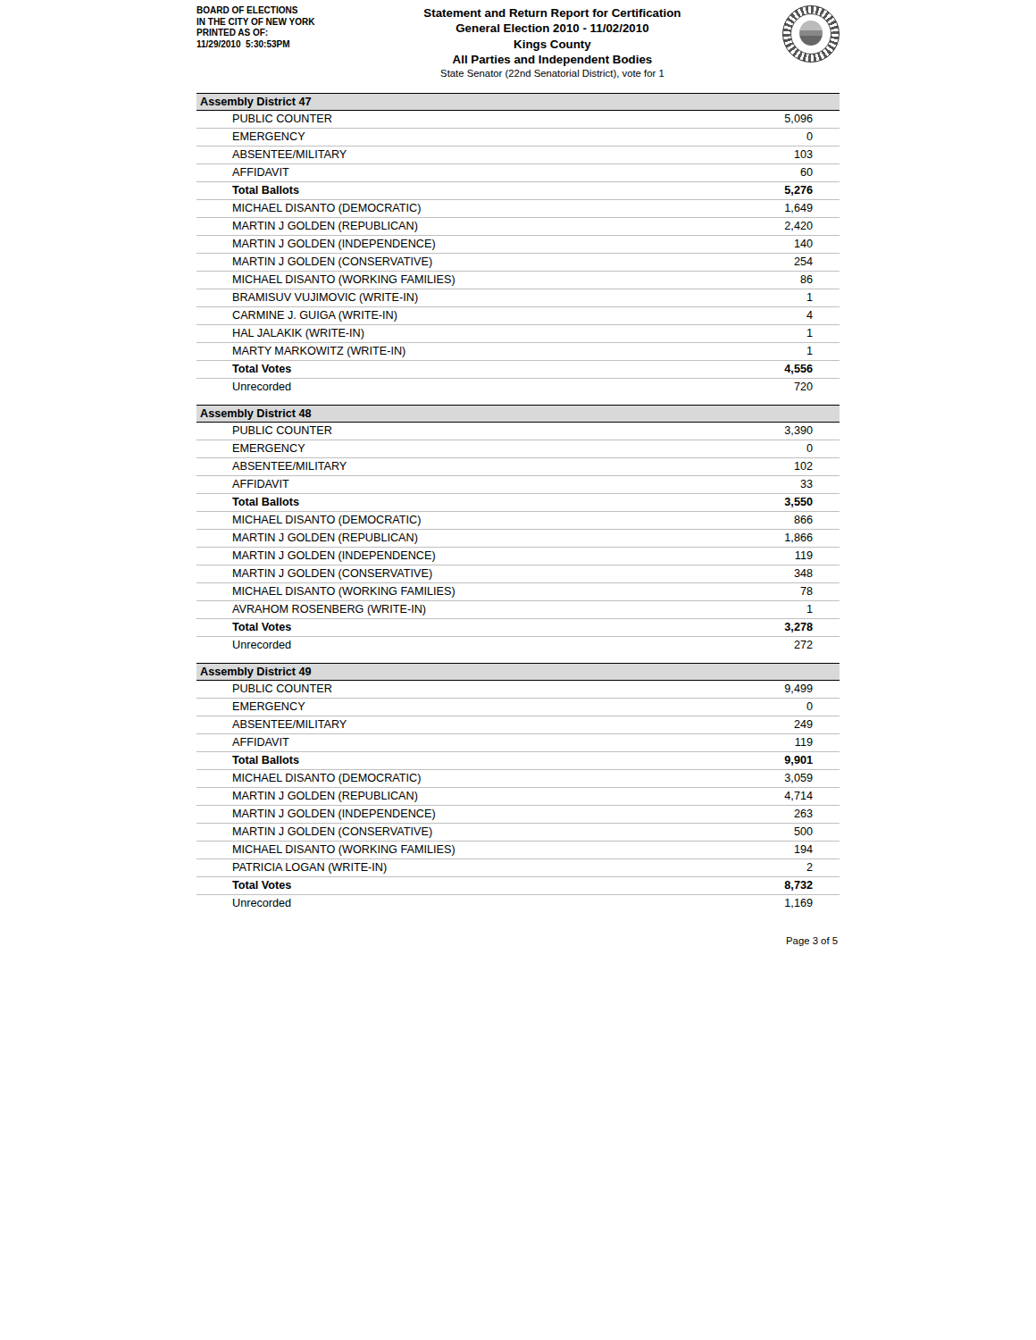BOARD OF ELECTIONS
IN THE CITY OF NEW YORK
PRINTED AS OF:
11/29/2010 5:30:53PM
Statement and Return Report for Certification
General Election 2010 - 11/02/2010
Kings County
All Parties and Independent Bodies
State Senator (22nd Senatorial District), vote for 1
Assembly District 47
| PUBLIC COUNTER | 5,096 |
| EMERGENCY | 0 |
| ABSENTEE/MILITARY | 103 |
| AFFIDAVIT | 60 |
| Total Ballots | 5,276 |
| MICHAEL DISANTO (DEMOCRATIC) | 1,649 |
| MARTIN J GOLDEN (REPUBLICAN) | 2,420 |
| MARTIN J GOLDEN (INDEPENDENCE) | 140 |
| MARTIN J GOLDEN (CONSERVATIVE) | 254 |
| MICHAEL DISANTO (WORKING FAMILIES) | 86 |
| BRAMISUV VUJIMOVIC (WRITE-IN) | 1 |
| CARMINE J. GUIGA (WRITE-IN) | 4 |
| HAL JALAKIK (WRITE-IN) | 1 |
| MARTY MARKOWITZ (WRITE-IN) | 1 |
| Total Votes | 4,556 |
| Unrecorded | 720 |
Assembly District 48
| PUBLIC COUNTER | 3,390 |
| EMERGENCY | 0 |
| ABSENTEE/MILITARY | 102 |
| AFFIDAVIT | 33 |
| Total Ballots | 3,550 |
| MICHAEL DISANTO (DEMOCRATIC) | 866 |
| MARTIN J GOLDEN (REPUBLICAN) | 1,866 |
| MARTIN J GOLDEN (INDEPENDENCE) | 119 |
| MARTIN J GOLDEN (CONSERVATIVE) | 348 |
| MICHAEL DISANTO (WORKING FAMILIES) | 78 |
| AVRAHOM ROSENBERG (WRITE-IN) | 1 |
| Total Votes | 3,278 |
| Unrecorded | 272 |
Assembly District 49
| PUBLIC COUNTER | 9,499 |
| EMERGENCY | 0 |
| ABSENTEE/MILITARY | 249 |
| AFFIDAVIT | 119 |
| Total Ballots | 9,901 |
| MICHAEL DISANTO (DEMOCRATIC) | 3,059 |
| MARTIN J GOLDEN (REPUBLICAN) | 4,714 |
| MARTIN J GOLDEN (INDEPENDENCE) | 263 |
| MARTIN J GOLDEN (CONSERVATIVE) | 500 |
| MICHAEL DISANTO (WORKING FAMILIES) | 194 |
| PATRICIA LOGAN (WRITE-IN) | 2 |
| Total Votes | 8,732 |
| Unrecorded | 1,169 |
Page 3 of 5